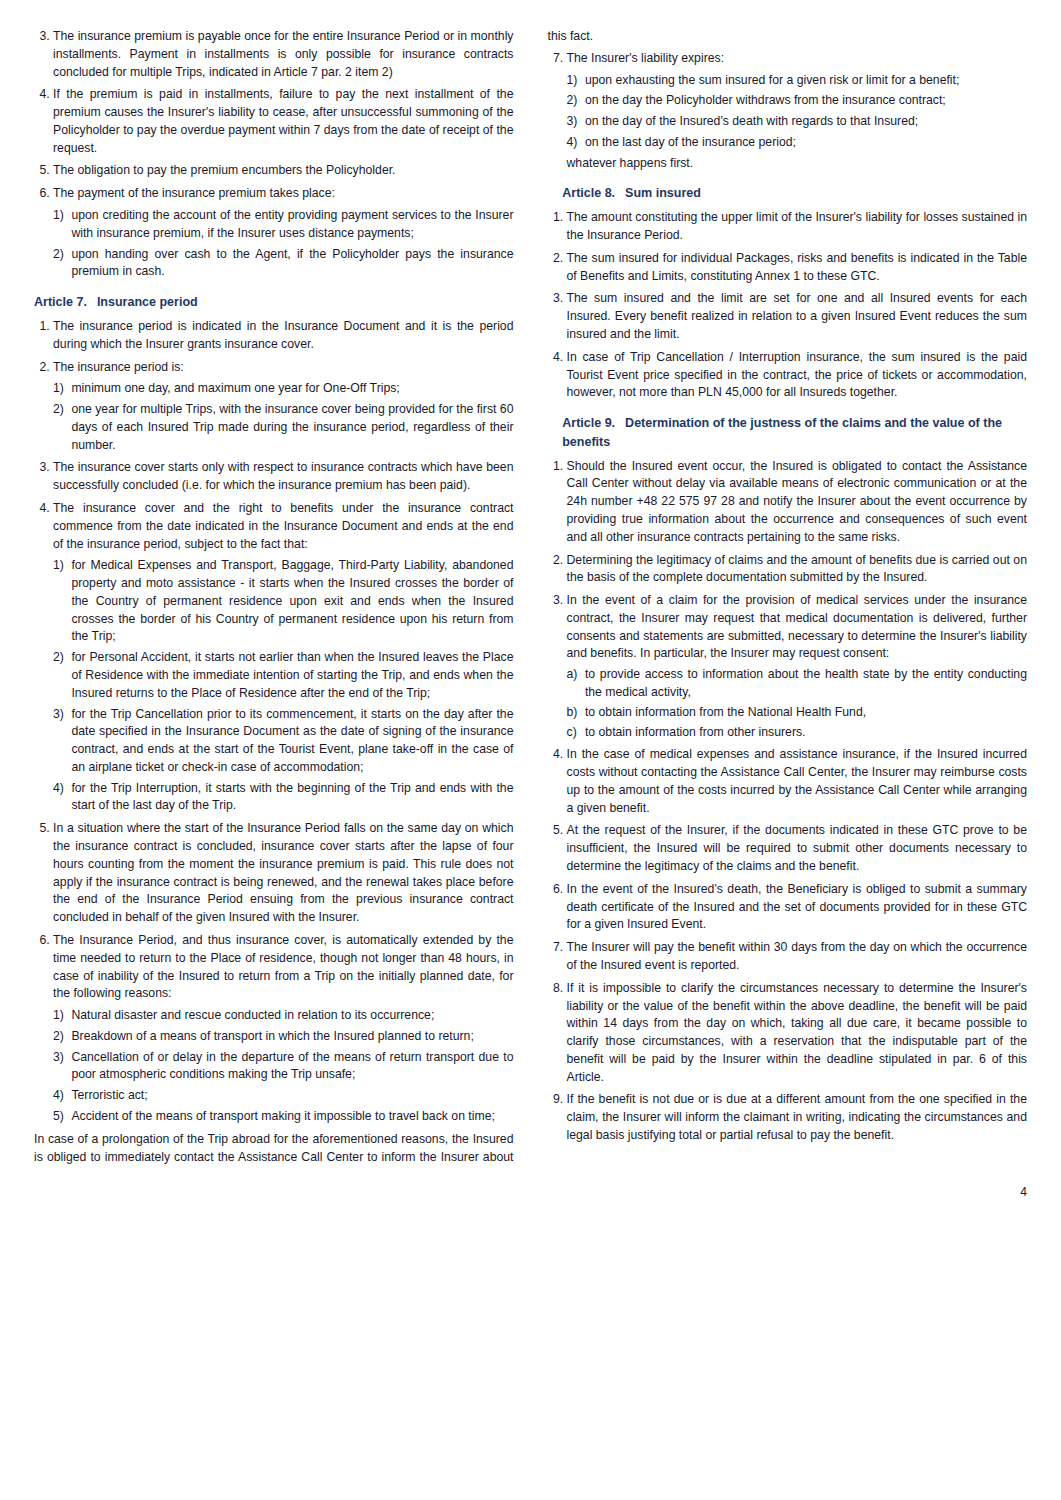The insurance premium is payable once for the entire Insurance Period or in monthly installments. Payment in installments is only possible for insurance contracts concluded for multiple Trips, indicated in Article 7 par. 2 item 2)
If the premium is paid in installments, failure to pay the next installment of the premium causes the Insurer's liability to cease, after unsuccessful summoning of the Policyholder to pay the overdue payment within 7 days from the date of receipt of the request.
The obligation to pay the premium encumbers the Policyholder.
The payment of the insurance premium takes place:
upon crediting the account of the entity providing payment services to the Insurer with insurance premium, if the Insurer uses distance payments;
upon handing over cash to the Agent, if the Policyholder pays the insurance premium in cash.
Article 7. Insurance period
The insurance period is indicated in the Insurance Document and it is the period during which the Insurer grants insurance cover.
The insurance period is:
minimum one day, and maximum one year for One-Off Trips;
one year for multiple Trips, with the insurance cover being provided for the first 60 days of each Insured Trip made during the insurance period, regardless of their number.
The insurance cover starts only with respect to insurance contracts which have been successfully concluded (i.e. for which the insurance premium has been paid).
The insurance cover and the right to benefits under the insurance contract commence from the date indicated in the Insurance Document and ends at the end of the insurance period, subject to the fact that:
for Medical Expenses and Transport, Baggage, Third-Party Liability, abandoned property and moto assistance - it starts when the Insured crosses the border of the Country of permanent residence upon exit and ends when the Insured crosses the border of his Country of permanent residence upon his return from the Trip;
for Personal Accident, it starts not earlier than when the Insured leaves the Place of Residence with the immediate intention of starting the Trip, and ends when the Insured returns to the Place of Residence after the end of the Trip;
for the Trip Cancellation prior to its commencement, it starts on the day after the date specified in the Insurance Document as the date of signing of the insurance contract, and ends at the start of the Tourist Event, plane take-off in the case of an airplane ticket or check-in case of accommodation;
for the Trip Interruption, it starts with the beginning of the Trip and ends with the start of the last day of the Trip.
In a situation where the start of the Insurance Period falls on the same day on which the insurance contract is concluded, insurance cover starts after the lapse of four hours counting from the moment the insurance premium is paid. This rule does not apply if the insurance contract is being renewed, and the renewal takes place before the end of the Insurance Period ensuing from the previous insurance contract concluded in behalf of the given Insured with the Insurer.
The Insurance Period, and thus insurance cover, is automatically extended by the time needed to return to the Place of residence, though not longer than 48 hours, in case of inability of the Insured to return from a Trip on the initially planned date, for the following reasons:
Natural disaster and rescue conducted in relation to its occurrence;
Breakdown of a means of transport in which the Insured planned to return;
Cancellation of or delay in the departure of the means of return transport due to poor atmospheric conditions making the Trip unsafe;
Terroristic act;
Accident of the means of transport making it impossible to travel back on time;
In case of a prolongation of the Trip abroad for the aforementioned reasons, the Insured is obliged to immediately contact the Assistance Call Center to inform the Insurer about this fact.
The Insurer's liability expires:
upon exhausting the sum insured for a given risk or limit for a benefit;
on the day the Policyholder withdraws from the insurance contract;
on the day of the Insured's death with regards to that Insured;
on the last day of the insurance period;
whatever happens first.
Article 8. Sum insured
The amount constituting the upper limit of the Insurer's liability for losses sustained in the Insurance Period.
The sum insured for individual Packages, risks and benefits is indicated in the Table of Benefits and Limits, constituting Annex 1 to these GTC.
The sum insured and the limit are set for one and all Insured events for each Insured. Every benefit realized in relation to a given Insured Event reduces the sum insured and the limit.
In case of Trip Cancellation / Interruption insurance, the sum insured is the paid Tourist Event price specified in the contract, the price of tickets or accommodation, however, not more than PLN 45,000 for all Insureds together.
Article 9. Determination of the justness of the claims and the value of the benefits
Should the Insured event occur, the Insured is obligated to contact the Assistance Call Center without delay via available means of electronic communication or at the 24h number +48 22 575 97 28 and notify the Insurer about the event occurrence by providing true information about the occurrence and consequences of such event and all other insurance contracts pertaining to the same risks.
Determining the legitimacy of claims and the amount of benefits due is carried out on the basis of the complete documentation submitted by the Insured.
In the event of a claim for the provision of medical services under the insurance contract, the Insurer may request that medical documentation is delivered, further consents and statements are submitted, necessary to determine the Insurer's liability and benefits. In particular, the Insurer may request consent:
to provide access to information about the health state by the entity conducting the medical activity,
to obtain information from the National Health Fund,
to obtain information from other insurers.
In the case of medical expenses and assistance insurance, if the Insured incurred costs without contacting the Assistance Call Center, the Insurer may reimburse costs up to the amount of the costs incurred by the Assistance Call Center while arranging a given benefit.
At the request of the Insurer, if the documents indicated in these GTC prove to be insufficient, the Insured will be required to submit other documents necessary to determine the legitimacy of the claims and the benefit.
In the event of the Insured's death, the Beneficiary is obliged to submit a summary death certificate of the Insured and the set of documents provided for in these GTC for a given Insured Event.
The Insurer will pay the benefit within 30 days from the day on which the occurrence of the Insured event is reported.
If it is impossible to clarify the circumstances necessary to determine the Insurer's liability or the value of the benefit within the above deadline, the benefit will be paid within 14 days from the day on which, taking all due care, it became possible to clarify those circumstances, with a reservation that the indisputable part of the benefit will be paid by the Insurer within the deadline stipulated in par. 6 of this Article.
If the benefit is not due or is due at a different amount from the one specified in the claim, the Insurer will inform the claimant in writing, indicating the circumstances and legal basis justifying total or partial refusal to pay the benefit.
4